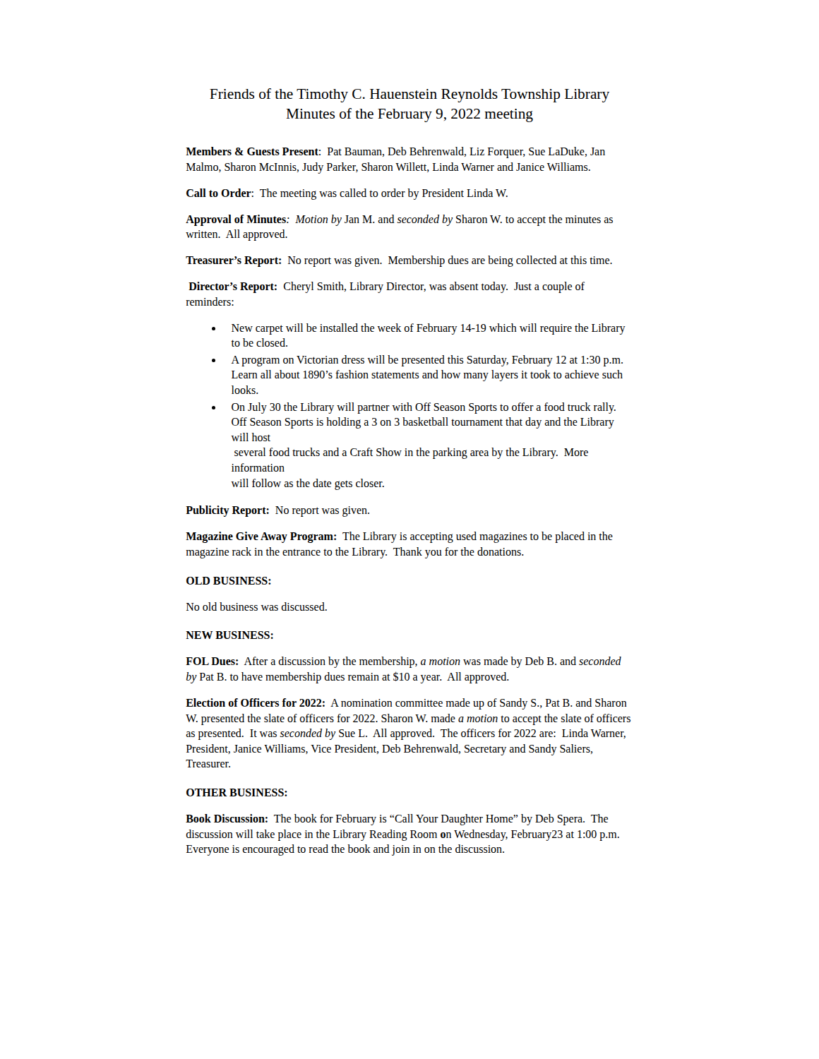Friends of the Timothy C. Hauenstein Reynolds Township Library Minutes of the February 9, 2022 meeting
Members & Guests Present: Pat Bauman, Deb Behrenwald, Liz Forquer, Sue LaDuke, Jan Malmo, Sharon McInnis, Judy Parker, Sharon Willett, Linda Warner and Janice Williams.
Call to Order: The meeting was called to order by President Linda W.
Approval of Minutes: Motion by Jan M. and seconded by Sharon W. to accept the minutes as written. All approved.
Treasurer’s Report: No report was given. Membership dues are being collected at this time.
Director’s Report: Cheryl Smith, Library Director, was absent today. Just a couple of reminders:
New carpet will be installed the week of February 14-19 which will require the Library to be closed.
A program on Victorian dress will be presented this Saturday, February 12 at 1:30 p.m. Learn all about 1890’s fashion statements and how many layers it took to achieve such looks.
On July 30 the Library will partner with Off Season Sports to offer a food truck rally.
Off Season Sports is holding a 3 on 3 basketball tournament that day and the Library will host
several food trucks and a Craft Show in the parking area by the Library. More information
will follow as the date gets closer.
Publicity Report: No report was given.
Magazine Give Away Program: The Library is accepting used magazines to be placed in the magazine rack in the entrance to the Library. Thank you for the donations.
OLD BUSINESS:
No old business was discussed.
NEW BUSINESS:
FOL Dues: After a discussion by the membership, a motion was made by Deb B. and seconded by Pat B. to have membership dues remain at $10 a year. All approved.
Election of Officers for 2022: A nomination committee made up of Sandy S., Pat B. and Sharon W. presented the slate of officers for 2022. Sharon W. made a motion to accept the slate of officers as presented. It was seconded by Sue L. All approved. The officers for 2022 are: Linda Warner, President, Janice Williams, Vice President, Deb Behrenwald, Secretary and Sandy Saliers, Treasurer.
OTHER BUSINESS:
Book Discussion: The book for February is “Call Your Daughter Home” by Deb Spera. The discussion will take place in the Library Reading Room on Wednesday, February23 at 1:00 p.m. Everyone is encouraged to read the book and join in on the discussion.